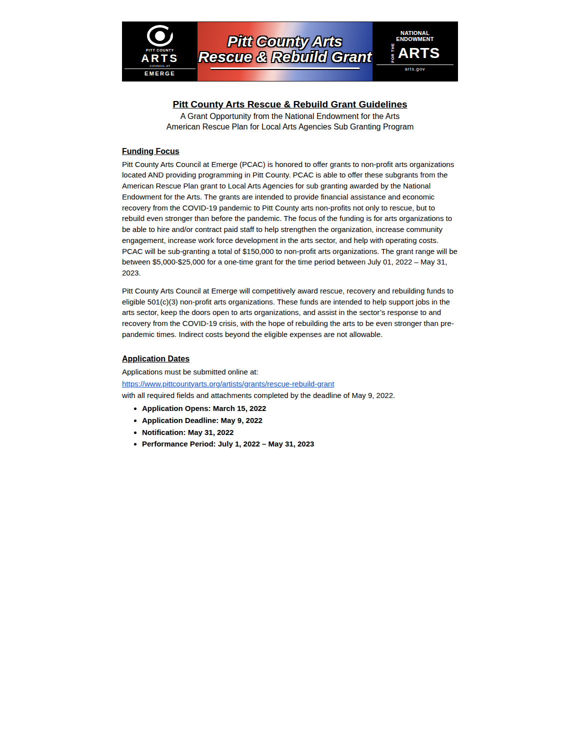PITT COUNTY
ARTS
COUNCIL AT
EMERGE
Pitt County Arts Rescue & Rebuild Grant
NATIONAL
ENDOWMENT
for the ARTS
arts.gov
Pitt County Arts Rescue & Rebuild Grant Guidelines
A Grant Opportunity from the National Endowment for the Arts
American Rescue Plan for Local Arts Agencies Sub Granting Program
Funding Focus
Pitt County Arts Council at Emerge (PCAC) is honored to offer grants to non-profit arts organizations located AND providing programming in Pitt County. PCAC is able to offer these subgrants from the American Rescue Plan grant to Local Arts Agencies for sub granting awarded by the National Endowment for the Arts. The grants are intended to provide financial assistance and economic recovery from the COVID-19 pandemic to Pitt County arts non-profits not only to rescue, but to rebuild even stronger than before the pandemic. The focus of the funding is for arts organizations to be able to hire and/or contract paid staff to help strengthen the organization, increase community engagement, increase work force development in the arts sector, and help with operating costs. PCAC will be sub-granting a total of $150,000 to non-profit arts organizations. The grant range will be between $5,000-$25,000 for a one-time grant for the time period between July 01, 2022 – May 31, 2023.
Pitt County Arts Council at Emerge will competitively award rescue, recovery and rebuilding funds to eligible 501(c)(3) non-profit arts organizations. These funds are intended to help support jobs in the arts sector, keep the doors open to arts organizations, and assist in the sector’s response to and recovery from the COVID-19 crisis, with the hope of rebuilding the arts to be even stronger than pre-pandemic times. Indirect costs beyond the eligible expenses are not allowable.
Application Dates
Applications must be submitted online at:
https://www.pittcountyarts.org/artists/grants/rescue-rebuild-grant
with all required fields and attachments completed by the deadline of May 9, 2022.
Application Opens: March 15, 2022
Application Deadline: May 9, 2022
Notification: May 31, 2022
Performance Period: July 1, 2022 – May 31, 2023